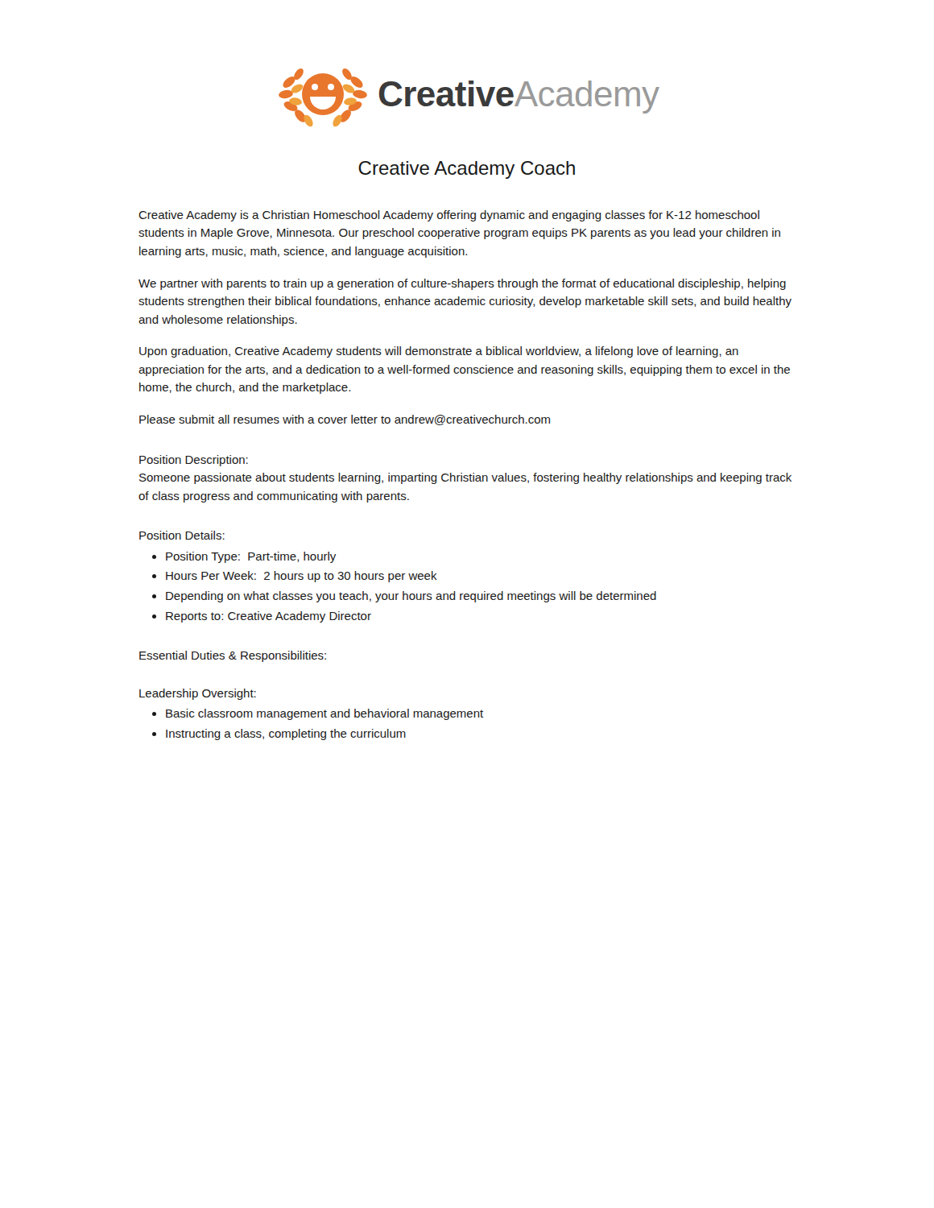Creative Academy
Creative Academy Coach
Creative Academy is a Christian Homeschool Academy offering dynamic and engaging classes for K-12 homeschool students in Maple Grove, Minnesota. Our preschool cooperative program equips PK parents as you lead your children in learning arts, music, math, science, and language acquisition.
We partner with parents to train up a generation of culture-shapers through the format of educational discipleship, helping students strengthen their biblical foundations, enhance academic curiosity, develop marketable skill sets, and build healthy and wholesome relationships.
Upon graduation, Creative Academy students will demonstrate a biblical worldview, a lifelong love of learning, an appreciation for the arts, and a dedication to a well-formed conscience and reasoning skills, equipping them to excel in the home, the church, and the marketplace.
Please submit all resumes with a cover letter to andrew@creativechurch.com
Position Description:
Someone passionate about students learning, imparting Christian values, fostering healthy relationships and keeping track of class progress and communicating with parents.
Position Details:
Position Type: Part-time, hourly
Hours Per Week: 2 hours up to 30 hours per week
Depending on what classes you teach, your hours and required meetings will be determined
Reports to: Creative Academy Director
Essential Duties & Responsibilities:
Leadership Oversight:
Basic classroom management and behavioral management
Instructing a class, completing the curriculum